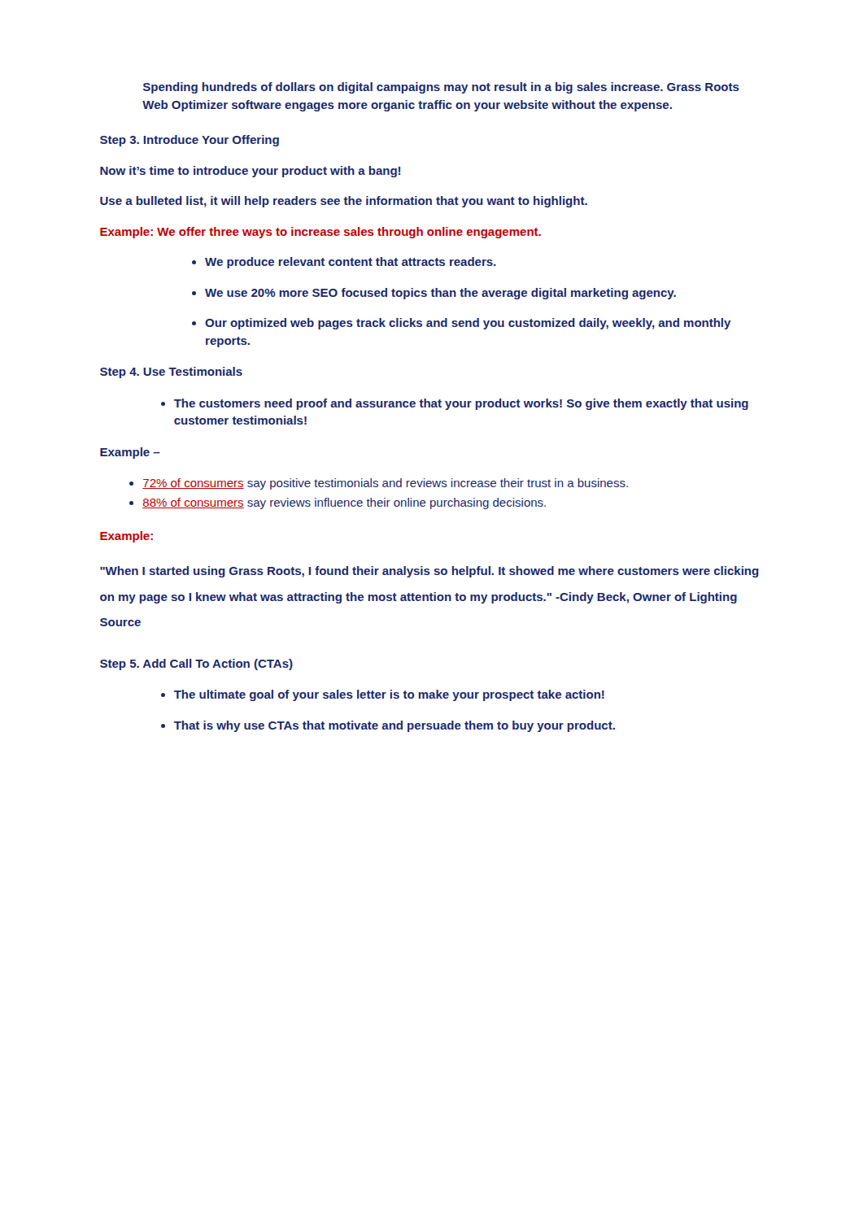Spending hundreds of dollars on digital campaigns may not result in a big sales increase. Grass Roots Web Optimizer software engages more organic traffic on your website without the expense.
Step 3. Introduce Your Offering
Now it’s time to introduce your product with a bang!
Use a bulleted list, it will help readers see the information that you want to highlight.
Example: We offer three ways to increase sales through online engagement.
We produce relevant content that attracts readers.
We use 20% more SEO focused topics than the average digital marketing agency.
Our optimized web pages track clicks and send you customized daily, weekly, and monthly reports.
Step 4. Use Testimonials
The customers need proof and assurance that your product works! So give them exactly that using customer testimonials!
Example –
72% of consumers say positive testimonials and reviews increase their trust in a business.
88% of consumers say reviews influence their online purchasing decisions.
Example:
"When I started using Grass Roots, I found their analysis so helpful. It showed me where customers were clicking on my page so I knew what was attracting the most attention to my products." -Cindy Beck, Owner of Lighting Source
Step 5. Add Call To Action (CTAs)
The ultimate goal of your sales letter is to make your prospect take action!
That is why use CTAs that motivate and persuade them to buy your product.